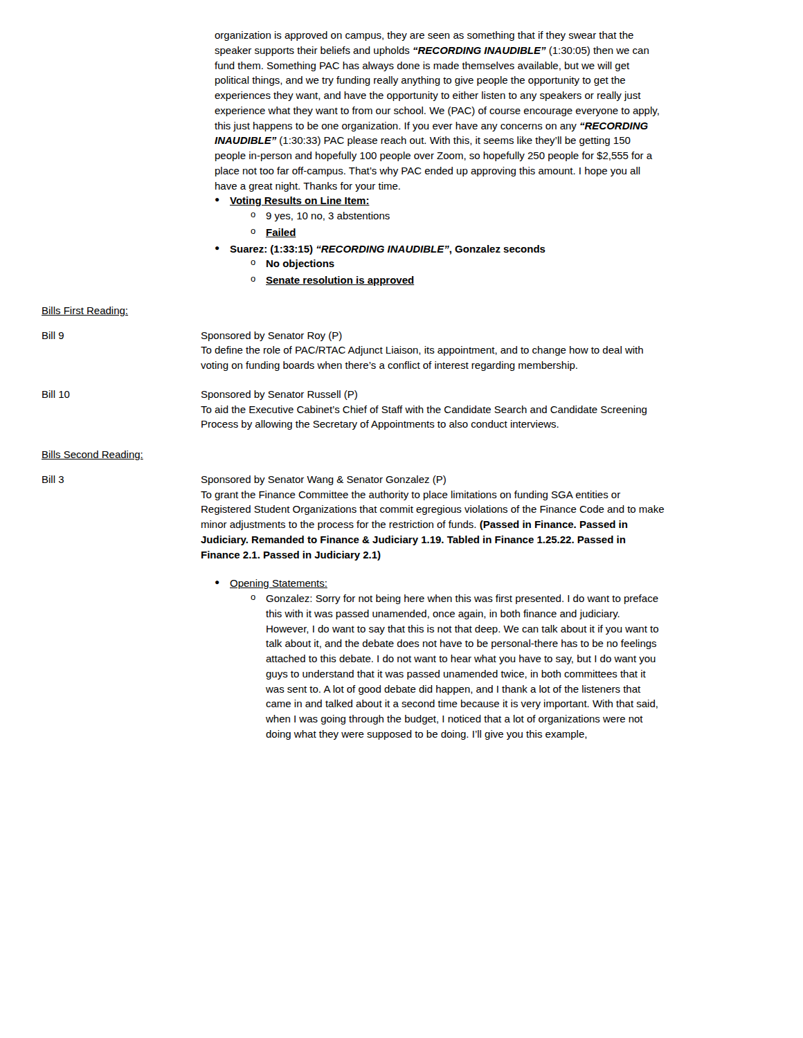organization is approved on campus, they are seen as something that if they swear that the speaker supports their beliefs and upholds “RECORDING INAUDIBLE” (1:30:05) then we can fund them. Something PAC has always done is made themselves available, but we will get political things, and we try funding really anything to give people the opportunity to get the experiences they want, and have the opportunity to either listen to any speakers or really just experience what they want to from our school. We (PAC) of course encourage everyone to apply, this just happens to be one organization. If you ever have any concerns on any “RECORDING INAUDIBLE” (1:30:33) PAC please reach out. With this, it seems like they’ll be getting 150 people in-person and hopefully 100 people over Zoom, so hopefully 250 people for $2,555 for a place not too far off-campus. That’s why PAC ended up approving this amount. I hope you all have a great night. Thanks for your time.
Voting Results on Line Item:
9 yes, 10 no, 3 abstentions
Failed
Suarez: (1:33:15) “RECORDING INAUDIBLE”, Gonzalez seconds
No objections
Senate resolution is approved
Bills First Reading:
Bill 9
Sponsored by Senator Roy (P)
To define the role of PAC/RTAC Adjunct Liaison, its appointment, and to change how to deal with voting on funding boards when there’s a conflict of interest regarding membership.
Bill 10
Sponsored by Senator Russell (P)
To aid the Executive Cabinet’s Chief of Staff with the Candidate Search and Candidate Screening Process by allowing the Secretary of Appointments to also conduct interviews.
Bills Second Reading:
Bill 3
Sponsored by Senator Wang & Senator Gonzalez (P)
To grant the Finance Committee the authority to place limitations on funding SGA entities or Registered Student Organizations that commit egregious violations of the Finance Code and to make minor adjustments to the process for the restriction of funds. (Passed in Finance. Passed in Judiciary. Remanded to Finance & Judiciary 1.19. Tabled in Finance 1.25.22. Passed in Finance 2.1. Passed in Judiciary 2.1)
Opening Statements:
Gonzalez: Sorry for not being here when this was first presented. I do want to preface this with it was passed unamended, once again, in both finance and judiciary. However, I do want to say that this is not that deep. We can talk about it if you want to talk about it, and the debate does not have to be personal-there has to be no feelings attached to this debate. I do not want to hear what you have to say, but I do want you guys to understand that it was passed unamended twice, in both committees that it was sent to. A lot of good debate did happen, and I thank a lot of the listeners that came in and talked about it a second time because it is very important. With that said, when I was going through the budget, I noticed that a lot of organizations were not doing what they were supposed to be doing. I’ll give you this example,